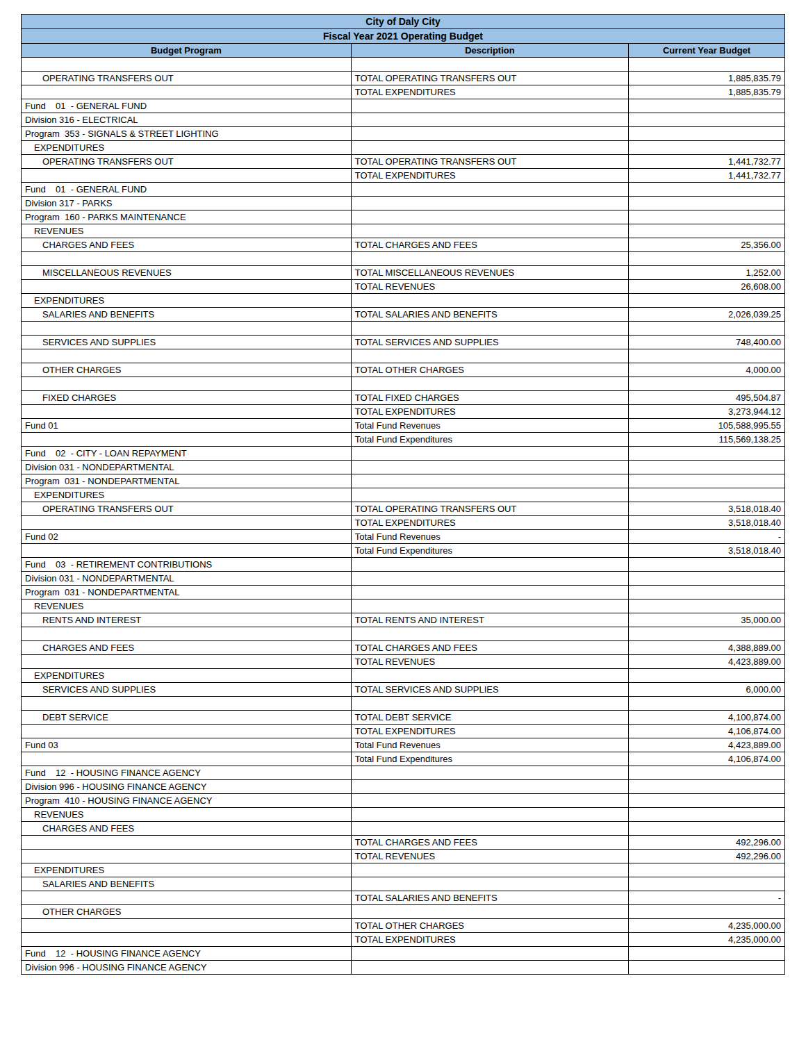| City of Daly City |
| --- |
| Fiscal Year 2021 Operating Budget |
| Budget Program | Description | Current Year Budget |
| OPERATING TRANSFERS OUT | TOTAL OPERATING TRANSFERS OUT | 1,885,835.79 |
| | TOTAL EXPENDITURES | 1,885,835.79 |
| Fund 01 - GENERAL FUND | | |
| Division 316 - ELECTRICAL | | |
| Program 353 - SIGNALS & STREET LIGHTING | | |
| EXPENDITURES | | |
| OPERATING TRANSFERS OUT | TOTAL OPERATING TRANSFERS OUT | 1,441,732.77 |
| | TOTAL EXPENDITURES | 1,441,732.77 |
| Fund 01 - GENERAL FUND | | |
| Division 317 - PARKS | | |
| Program 160 - PARKS MAINTENANCE | | |
| REVENUES | | |
| CHARGES AND FEES | TOTAL CHARGES AND FEES | 25,356.00 |
| MISCELLANEOUS REVENUES | TOTAL MISCELLANEOUS REVENUES | 1,252.00 |
| | TOTAL REVENUES | 26,608.00 |
| EXPENDITURES | | |
| SALARIES AND BENEFITS | TOTAL SALARIES AND BENEFITS | 2,026,039.25 |
| SERVICES AND SUPPLIES | TOTAL SERVICES AND SUPPLIES | 748,400.00 |
| OTHER CHARGES | TOTAL OTHER CHARGES | 4,000.00 |
| FIXED CHARGES | TOTAL FIXED CHARGES | 495,504.87 |
| | TOTAL EXPENDITURES | 3,273,944.12 |
| Fund 01 | Total Fund Revenues | 105,588,995.55 |
| | Total Fund Expenditures | 115,569,138.25 |
| Fund 02 - CITY - LOAN REPAYMENT | | |
| Division 031 - NONDEPARTMENTAL | | |
| Program 031 - NONDEPARTMENTAL | | |
| EXPENDITURES | | |
| OPERATING TRANSFERS OUT | TOTAL OPERATING TRANSFERS OUT | 3,518,018.40 |
| | TOTAL EXPENDITURES | 3,518,018.40 |
| Fund 02 | Total Fund Revenues | - |
| | Total Fund Expenditures | 3,518,018.40 |
| Fund 03 - RETIREMENT CONTRIBUTIONS | | |
| Division 031 - NONDEPARTMENTAL | | |
| Program 031 - NONDEPARTMENTAL | | |
| REVENUES | | |
| RENTS AND INTEREST | TOTAL RENTS AND INTEREST | 35,000.00 |
| CHARGES AND FEES | TOTAL CHARGES AND FEES | 4,388,889.00 |
| | TOTAL REVENUES | 4,423,889.00 |
| EXPENDITURES | | |
| SERVICES AND SUPPLIES | TOTAL SERVICES AND SUPPLIES | 6,000.00 |
| DEBT SERVICE | TOTAL DEBT SERVICE | 4,100,874.00 |
| | TOTAL EXPENDITURES | 4,106,874.00 |
| Fund 03 | Total Fund Revenues | 4,423,889.00 |
| | Total Fund Expenditures | 4,106,874.00 |
| Fund 12 - HOUSING FINANCE AGENCY | | |
| Division 996 - HOUSING FINANCE AGENCY | | |
| Program 410 - HOUSING FINANCE AGENCY | | |
| REVENUES | | |
| CHARGES AND FEES | | |
| | TOTAL CHARGES AND FEES | 492,296.00 |
| | TOTAL REVENUES | 492,296.00 |
| EXPENDITURES | | |
| SALARIES AND BENEFITS | | |
| | TOTAL SALARIES AND BENEFITS | - |
| OTHER CHARGES | | |
| | TOTAL OTHER CHARGES | 4,235,000.00 |
| | TOTAL EXPENDITURES | 4,235,000.00 |
| Fund 12 - HOUSING FINANCE AGENCY | | |
| Division 996 - HOUSING FINANCE AGENCY | | |